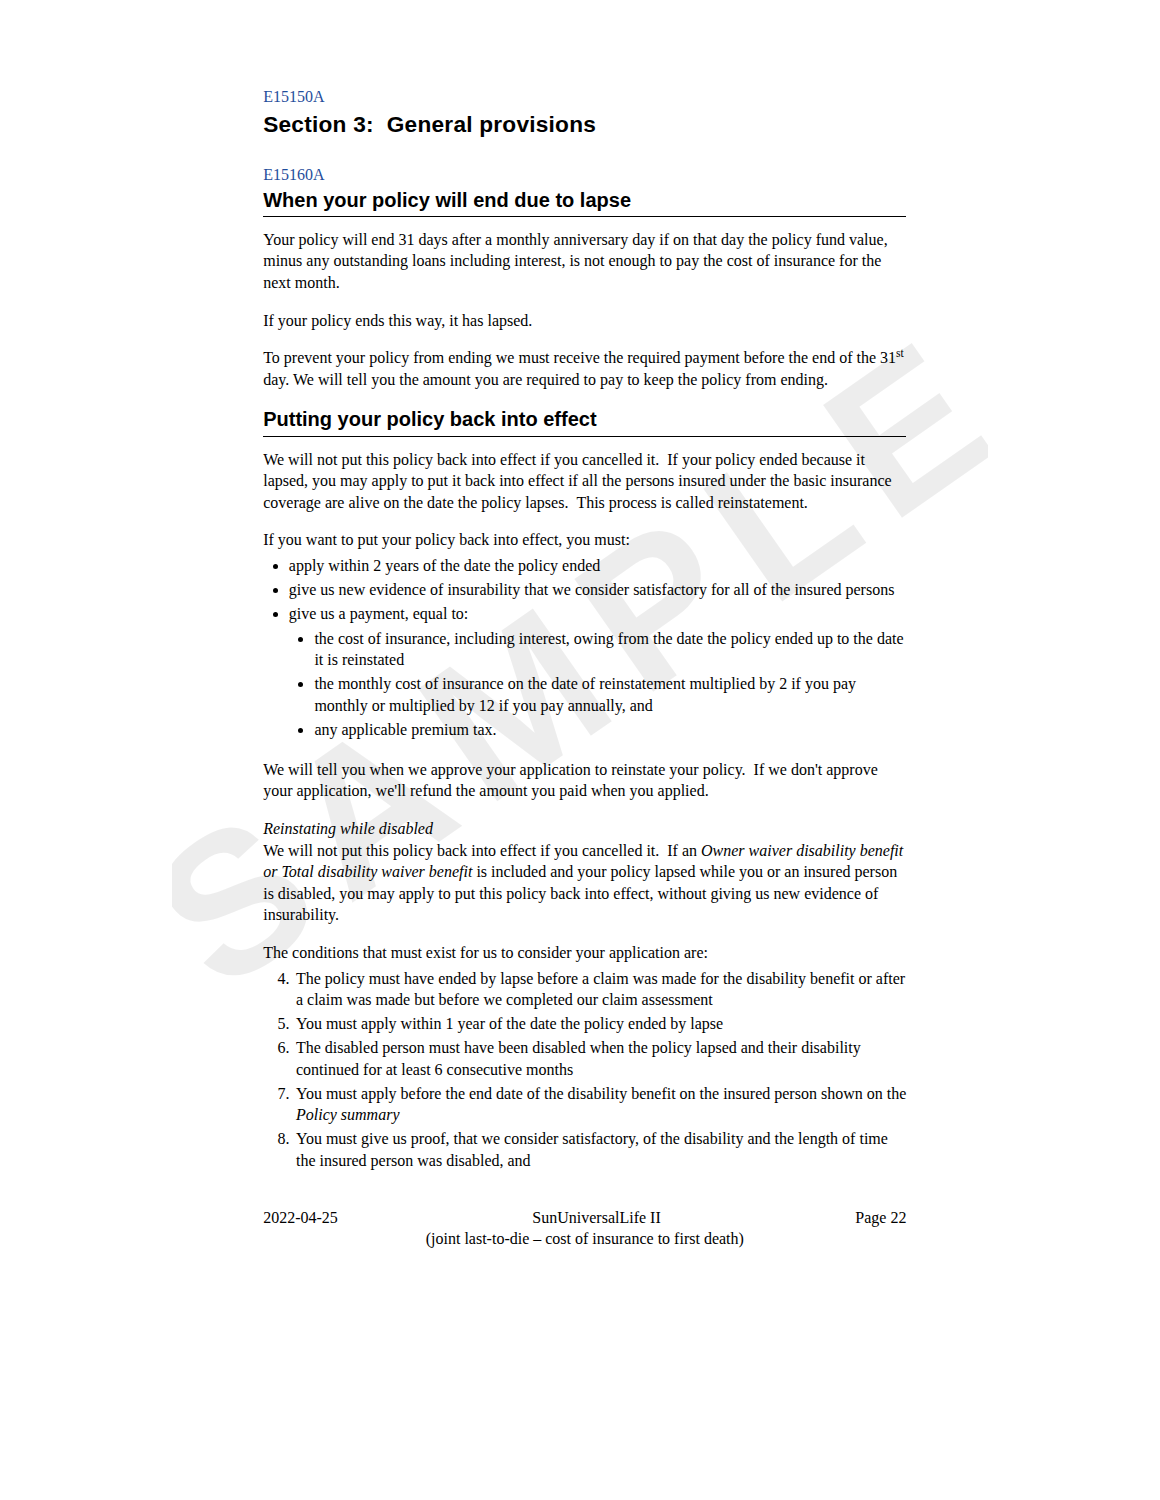SAMPLE
E15150A
Section 3: General provisions
E15160A
When your policy will end due to lapse
Your policy will end 31 days after a monthly anniversary day if on that day the policy fund value, minus any outstanding loans including interest, is not enough to pay the cost of insurance for the next month.
If your policy ends this way, it has lapsed.
To prevent your policy from ending we must receive the required payment before the end of the 31st day. We will tell you the amount you are required to pay to keep the policy from ending.
Putting your policy back into effect
We will not put this policy back into effect if you cancelled it. If your policy ended because it lapsed, you may apply to put it back into effect if all the persons insured under the basic insurance coverage are alive on the date the policy lapses. This process is called reinstatement.
If you want to put your policy back into effect, you must:
apply within 2 years of the date the policy ended
give us new evidence of insurability that we consider satisfactory for all of the insured persons
give us a payment, equal to:
the cost of insurance, including interest, owing from the date the policy ended up to the date it is reinstated
the monthly cost of insurance on the date of reinstatement multiplied by 2 if you pay monthly or multiplied by 12 if you pay annually, and
any applicable premium tax.
We will tell you when we approve your application to reinstate your policy. If we don't approve your application, we'll refund the amount you paid when you applied.
Reinstating while disabled
We will not put this policy back into effect if you cancelled it. If an Owner waiver disability benefit or Total disability waiver benefit is included and your policy lapsed while you or an insured person is disabled, you may apply to put this policy back into effect, without giving us new evidence of insurability.
The conditions that must exist for us to consider your application are:
The policy must have ended by lapse before a claim was made for the disability benefit or after a claim was made but before we completed our claim assessment
You must apply within 1 year of the date the policy ended by lapse
The disabled person must have been disabled when the policy lapsed and their disability continued for at least 6 consecutive months
You must apply before the end date of the disability benefit on the insured person shown on the Policy summary
You must give us proof, that we consider satisfactory, of the disability and the length of time the insured person was disabled, and
2022-04-25
SunUniversalLife II
Page 22
(joint last-to-die – cost of insurance to first death)